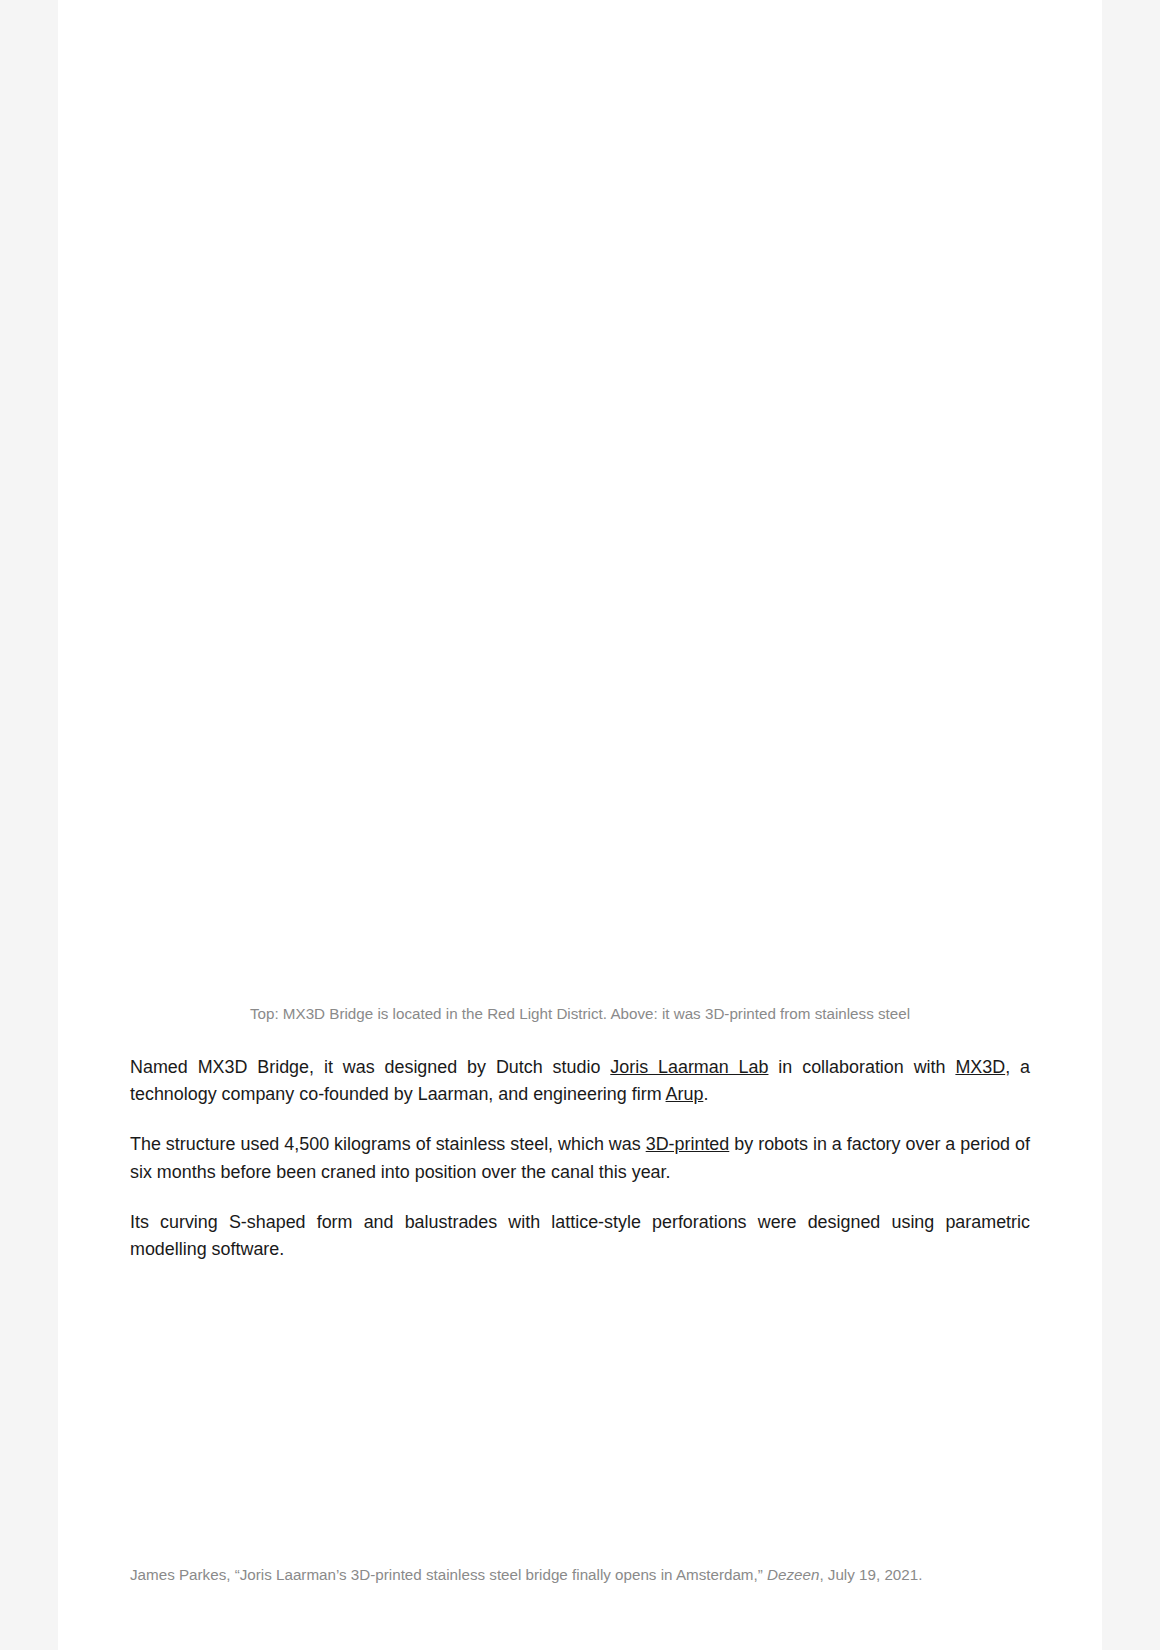Top: MX3D Bridge is located in the Red Light District. Above: it was 3D-printed from stainless steel
Named MX3D Bridge, it was designed by Dutch studio Joris Laarman Lab in collaboration with MX3D, a technology company co-founded by Laarman, and engineering firm Arup.
The structure used 4,500 kilograms of stainless steel, which was 3D-printed by robots in a factory over a period of six months before been craned into position over the canal this year.
Its curving S-shaped form and balustrades with lattice-style perforations were designed using parametric modelling software.
James Parkes, “Joris Laarman’s 3D-printed stainless steel bridge finally opens in Amsterdam,” Dezeen, July 19, 2021.